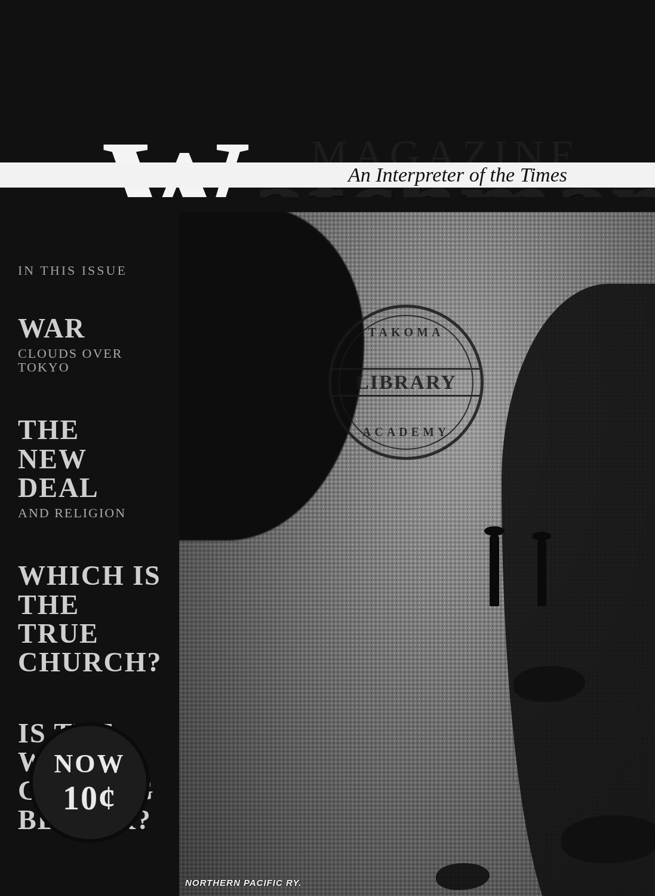TAKOMA
LIBRARY
ACADEMY
Watchman
MAGAZINE
An Interpreter of the Times
IN THIS ISSUE
WAR CLOUDS OVER TOKYO
THE
NEW DEAL AND RELIGION
WHICH IS THE
TRUE
CHURCH?
IS THE
WORLD
GETTING
BETTER?
NOW 10¢
NORTHERN PACIFIC RY.